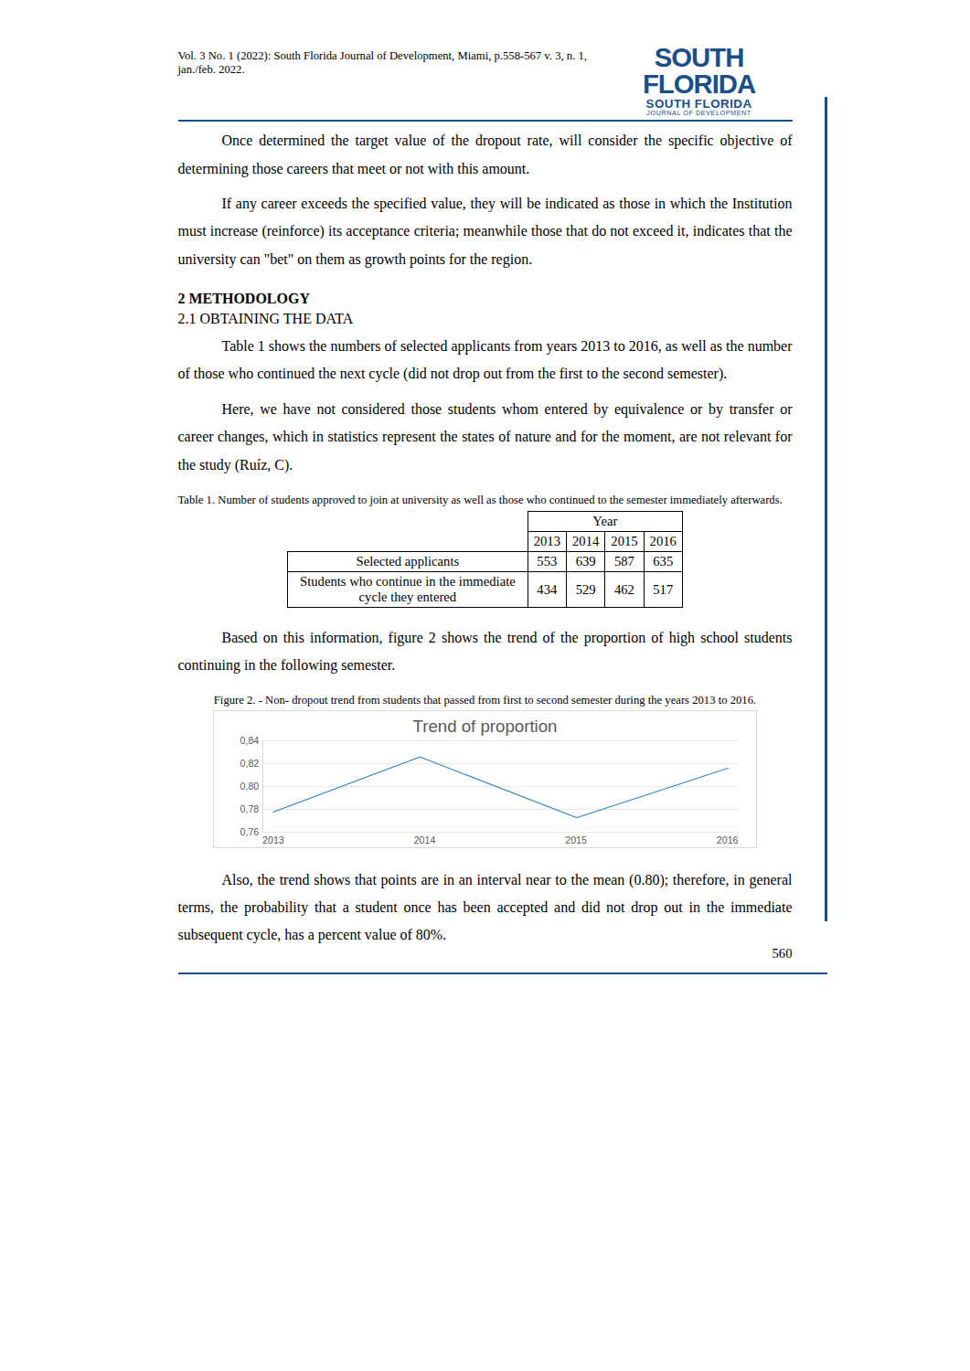Vol. 3 No. 1 (2022): South Florida Journal of Development, Miami, p.558-567 v. 3, n. 1, jan./feb. 2022.
SOUTH FLORIDA
SOUTH FLORIDA
JOURNAL OF DEVELOPMENT
Once determined the target value of the dropout rate, will consider the specific objective of determining those careers that meet or not with this amount.
If any career exceeds the specified value, they will be indicated as those in which the Institution must increase (reinforce) its acceptance criteria; meanwhile those that do not exceed it, indicates that the university can "bet" on them as growth points for the region.
2 METHODOLOGY
2.1 OBTAINING THE DATA
Table 1 shows the numbers of selected applicants from years 2013 to 2016, as well as the number of those who continued the next cycle (did not drop out from the first to the second semester).
Here, we have not considered those students whom entered by equivalence or by transfer or career changes, which in statistics represent the states of nature and for the moment, are not relevant for the study (Ruíz, C).
Table 1. Number of students approved to join at university as well as those who continued to the semester immediately afterwards.
| | Year |
| | 2013 | 2014 | 2015 | 2016 |
| Selected applicants | 553 | 639 | 587 | 635 |
| Students who continue in the immediate cycle they entered | 434 | 529 | 462 | 517 |
Based on this information, figure 2 shows the trend of the proportion of high school students continuing in the following semester.
Figure 2. - Non- dropout trend from students that passed from first to second semester during the years 2013 to 2016.
Trend of proportion
0,84
0,82
0,80
0,78
0,76
2013 2014 2015 2016
Also, the trend shows that points are in an interval near to the mean (0.80); therefore, in general terms, the probability that a student once has been accepted and did not drop out in the immediate subsequent cycle, has a percent value of 80%.
560